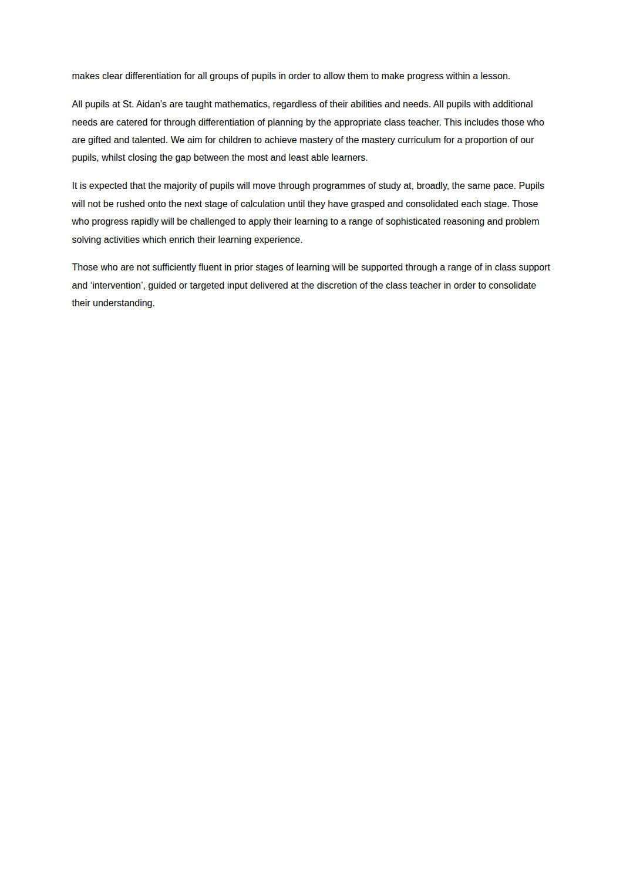makes clear differentiation for all groups of pupils in order to allow them to make progress within a lesson.
All pupils at St. Aidan’s are taught mathematics, regardless of their abilities and needs. All pupils with additional needs are catered for through differentiation of planning by the appropriate class teacher. This includes those who are gifted and talented. We aim for children to achieve mastery of the mastery curriculum for a proportion of our pupils, whilst closing the gap between the most and least able learners.
It is expected that the majority of pupils will move through programmes of study at, broadly, the same pace. Pupils will not be rushed onto the next stage of calculation until they have grasped and consolidated each stage. Those who progress rapidly will be challenged to apply their learning to a range of sophisticated reasoning and problem solving activities which enrich their learning experience.
Those who are not sufficiently fluent in prior stages of learning will be supported through a range of in class support and ‘intervention’, guided or targeted input delivered at the discretion of the class teacher in order to consolidate their understanding.